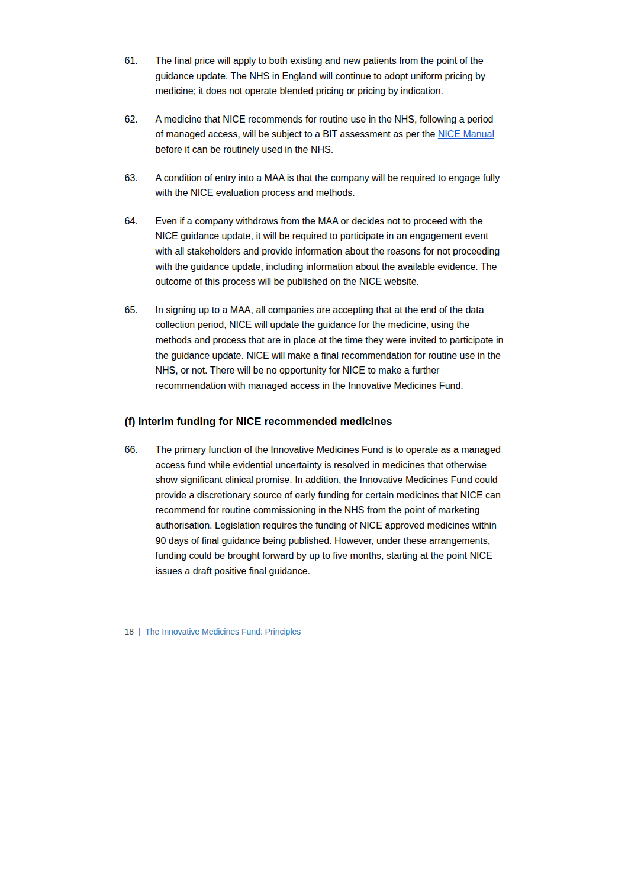61. The final price will apply to both existing and new patients from the point of the guidance update. The NHS in England will continue to adopt uniform pricing by medicine; it does not operate blended pricing or pricing by indication.
62. A medicine that NICE recommends for routine use in the NHS, following a period of managed access, will be subject to a BIT assessment as per the NICE Manual before it can be routinely used in the NHS.
63. A condition of entry into a MAA is that the company will be required to engage fully with the NICE evaluation process and methods.
64. Even if a company withdraws from the MAA or decides not to proceed with the NICE guidance update, it will be required to participate in an engagement event with all stakeholders and provide information about the reasons for not proceeding with the guidance update, including information about the available evidence. The outcome of this process will be published on the NICE website.
65. In signing up to a MAA, all companies are accepting that at the end of the data collection period, NICE will update the guidance for the medicine, using the methods and process that are in place at the time they were invited to participate in the guidance update. NICE will make a final recommendation for routine use in the NHS, or not. There will be no opportunity for NICE to make a further recommendation with managed access in the Innovative Medicines Fund.
(f) Interim funding for NICE recommended medicines
66. The primary function of the Innovative Medicines Fund is to operate as a managed access fund while evidential uncertainty is resolved in medicines that otherwise show significant clinical promise. In addition, the Innovative Medicines Fund could provide a discretionary source of early funding for certain medicines that NICE can recommend for routine commissioning in the NHS from the point of marketing authorisation. Legislation requires the funding of NICE approved medicines within 90 days of final guidance being published. However, under these arrangements, funding could be brought forward by up to five months, starting at the point NICE issues a draft positive final guidance.
18 | The Innovative Medicines Fund: Principles